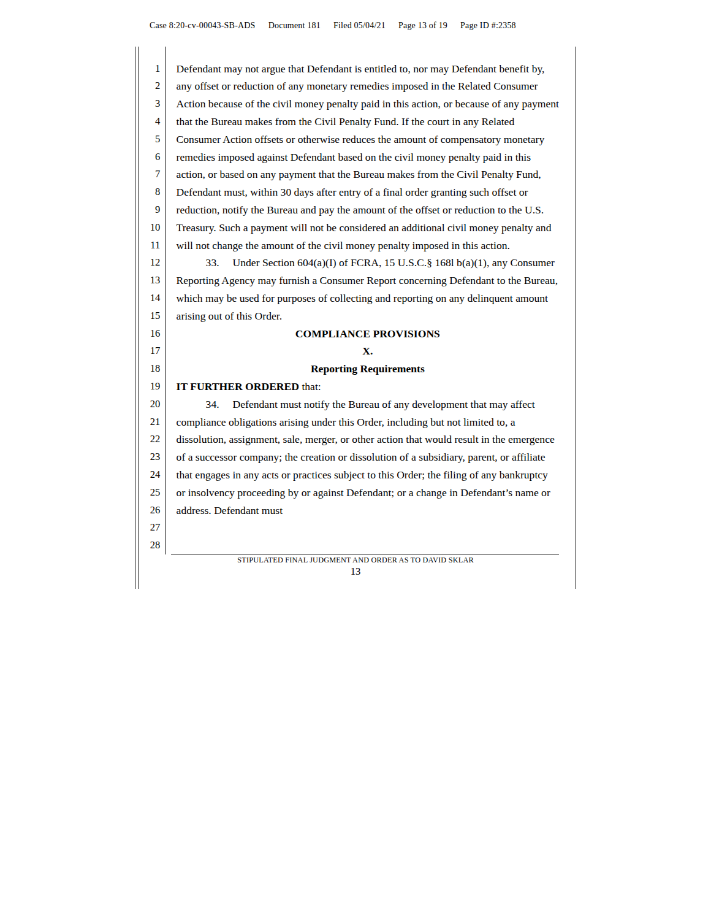Case 8:20-cv-00043-SB-ADS Document 181 Filed 05/04/21 Page 13 of 19 Page ID #:2358
1
2
3
4
5
6
7
8
9
10
11
12
13
14
15
16
17
18
19
20
21
22
23
24
25
26
27
28
Defendant may not argue that Defendant is entitled to, nor may Defendant benefit by, any offset or reduction of any monetary remedies imposed in the Related Consumer Action because of the civil money penalty paid in this action, or because of any payment that the Bureau makes from the Civil Penalty Fund. If the court in any Related Consumer Action offsets or otherwise reduces the amount of compensatory monetary remedies imposed against Defendant based on the civil money penalty paid in this action, or based on any payment that the Bureau makes from the Civil Penalty Fund, Defendant must, within 30 days after entry of a final order granting such offset or reduction, notify the Bureau and pay the amount of the offset or reduction to the U.S. Treasury. Such a payment will not be considered an additional civil money penalty and will not change the amount of the civil money penalty imposed in this action.
33. Under Section 604(a)(I) of FCRA, 15 U.S.C.§ 168l b(a)(1), any Consumer Reporting Agency may furnish a Consumer Report concerning Defendant to the Bureau, which may be used for purposes of collecting and reporting on any delinquent amount arising out of this Order.
COMPLIANCE PROVISIONS
X.
Reporting Requirements
IT FURTHER ORDERED that:
34. Defendant must notify the Bureau of any development that may affect compliance obligations arising under this Order, including but not limited to, a dissolution, assignment, sale, merger, or other action that would result in the emergence of a successor company; the creation or dissolution of a subsidiary, parent, or affiliate that engages in any acts or practices subject to this Order; the filing of any bankruptcy or insolvency proceeding by or against Defendant; or a change in Defendant’s name or address. Defendant must
STIPULATED FINAL JUDGMENT AND ORDER AS TO DAVID SKLAR
13